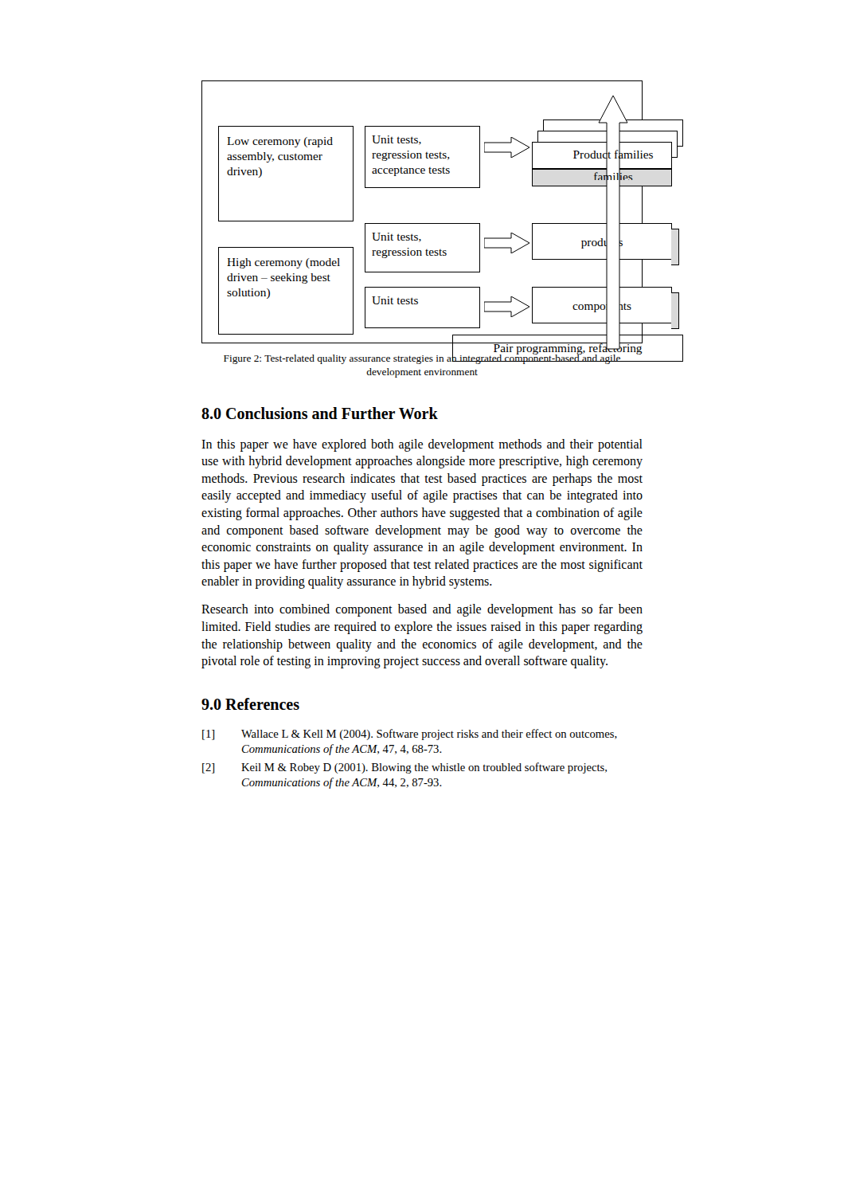Low ceremony (rapid assembly, customer driven)
High ceremony (model driven – seeking best solution)
Unit tests, regression tests, acceptance tests
Unit tests, regression tests
Unit tests
Product families
families
products
components
Pair programming, refactoring
Figure 2: Test-related quality assurance strategies in an integrated component-based and agile development environment
8.0 Conclusions and Further Work
In this paper we have explored both agile development methods and their potential use with hybrid development approaches alongside more prescriptive, high ceremony methods. Previous research indicates that test based practices are perhaps the most easily accepted and immediacy useful of agile practises that can be integrated into existing formal approaches. Other authors have suggested that a combination of agile and component based software development may be good way to overcome the economic constraints on quality assurance in an agile development environment. In this paper we have further proposed that test related practices are the most significant enabler in providing quality assurance in hybrid systems.
Research into combined component based and agile development has so far been limited. Field studies are required to explore the issues raised in this paper regarding the relationship between quality and the economics of agile development, and the pivotal role of testing in improving project success and overall software quality.
9.0 References
[1]
Wallace L & Kell M (2004). Software project risks and their effect on outcomes, Communications of the ACM, 47, 4, 68-73.
[2]
Keil M & Robey D (2001). Blowing the whistle on troubled software projects, Communications of the ACM, 44, 2, 87-93.